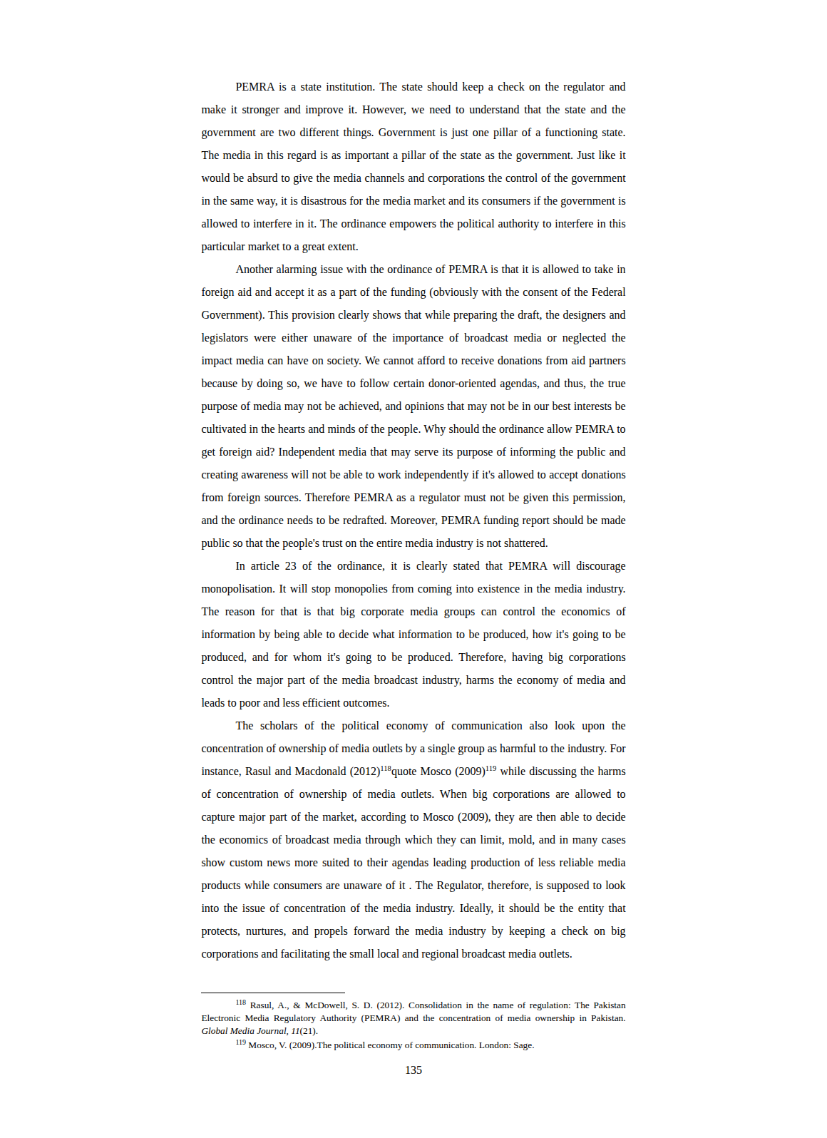PEMRA is a state institution. The state should keep a check on the regulator and make it stronger and improve it. However, we need to understand that the state and the government are two different things. Government is just one pillar of a functioning state. The media in this regard is as important a pillar of the state as the government. Just like it would be absurd to give the media channels and corporations the control of the government in the same way, it is disastrous for the media market and its consumers if the government is allowed to interfere in it. The ordinance empowers the political authority to interfere in this particular market to a great extent.
Another alarming issue with the ordinance of PEMRA is that it is allowed to take in foreign aid and accept it as a part of the funding (obviously with the consent of the Federal Government). This provision clearly shows that while preparing the draft, the designers and legislators were either unaware of the importance of broadcast media or neglected the impact media can have on society. We cannot afford to receive donations from aid partners because by doing so, we have to follow certain donor-oriented agendas, and thus, the true purpose of media may not be achieved, and opinions that may not be in our best interests be cultivated in the hearts and minds of the people. Why should the ordinance allow PEMRA to get foreign aid? Independent media that may serve its purpose of informing the public and creating awareness will not be able to work independently if it's allowed to accept donations from foreign sources. Therefore PEMRA as a regulator must not be given this permission, and the ordinance needs to be redrafted. Moreover, PEMRA funding report should be made public so that the people's trust on the entire media industry is not shattered.
In article 23 of the ordinance, it is clearly stated that PEMRA will discourage monopolisation. It will stop monopolies from coming into existence in the media industry. The reason for that is that big corporate media groups can control the economics of information by being able to decide what information to be produced, how it's going to be produced, and for whom it's going to be produced. Therefore, having big corporations control the major part of the media broadcast industry, harms the economy of media and leads to poor and less efficient outcomes.
The scholars of the political economy of communication also look upon the concentration of ownership of media outlets by a single group as harmful to the industry. For instance, Rasul and Macdonald (2012)118quote Mosco (2009)119 while discussing the harms of concentration of ownership of media outlets. When big corporations are allowed to capture major part of the market, according to Mosco (2009), they are then able to decide the economics of broadcast media through which they can limit, mold, and in many cases show custom news more suited to their agendas leading production of less reliable media products while consumers are unaware of it . The Regulator, therefore, is supposed to look into the issue of concentration of the media industry. Ideally, it should be the entity that protects, nurtures, and propels forward the media industry by keeping a check on big corporations and facilitating the small local and regional broadcast media outlets.
118 Rasul, A., & McDowell, S. D. (2012). Consolidation in the name of regulation: The Pakistan Electronic Media Regulatory Authority (PEMRA) and the concentration of media ownership in Pakistan. Global Media Journal, 11(21).
119 Mosco, V. (2009).The political economy of communication. London: Sage.
135